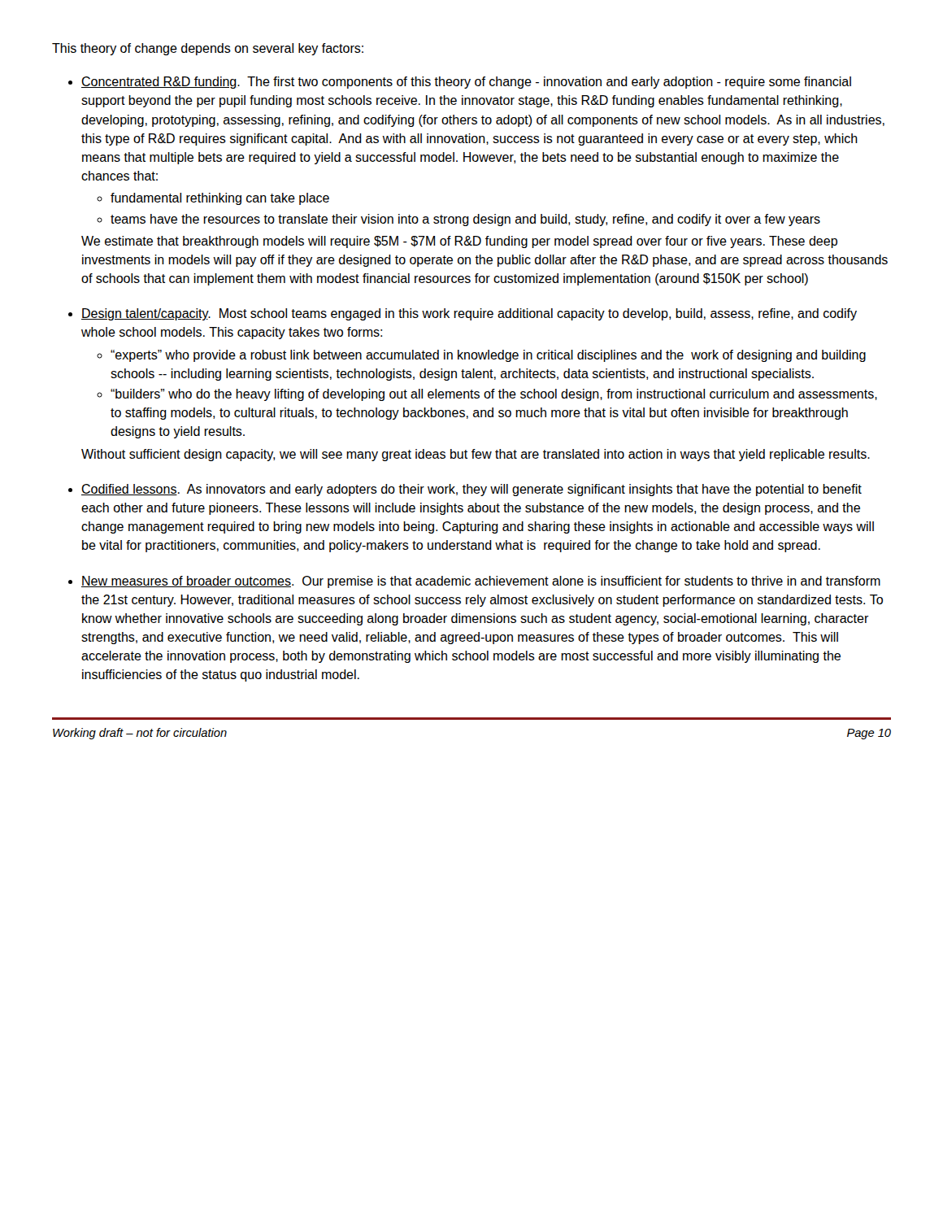This theory of change depends on several key factors:
Concentrated R&D funding. The first two components of this theory of change - innovation and early adoption - require some financial support beyond the per pupil funding most schools receive. In the innovator stage, this R&D funding enables fundamental rethinking, developing, prototyping, assessing, refining, and codifying (for others to adopt) of all components of new school models. As in all industries, this type of R&D requires significant capital. And as with all innovation, success is not guaranteed in every case or at every step, which means that multiple bets are required to yield a successful model. However, the bets need to be substantial enough to maximize the chances that:
fundamental rethinking can take place
teams have the resources to translate their vision into a strong design and build, study, refine, and codify it over a few years
We estimate that breakthrough models will require $5M - $7M of R&D funding per model spread over four or five years. These deep investments in models will pay off if they are designed to operate on the public dollar after the R&D phase, and are spread across thousands of schools that can implement them with modest financial resources for customized implementation (around $150K per school)
Design talent/capacity. Most school teams engaged in this work require additional capacity to develop, build, assess, refine, and codify whole school models. This capacity takes two forms:
“experts” who provide a robust link between accumulated in knowledge in critical disciplines and the work of designing and building schools -- including learning scientists, technologists, design talent, architects, data scientists, and instructional specialists.
“builders” who do the heavy lifting of developing out all elements of the school design, from instructional curriculum and assessments, to staffing models, to cultural rituals, to technology backbones, and so much more that is vital but often invisible for breakthrough designs to yield results.
Without sufficient design capacity, we will see many great ideas but few that are translated into action in ways that yield replicable results.
Codified lessons. As innovators and early adopters do their work, they will generate significant insights that have the potential to benefit each other and future pioneers. These lessons will include insights about the substance of the new models, the design process, and the change management required to bring new models into being. Capturing and sharing these insights in actionable and accessible ways will be vital for practitioners, communities, and policy-makers to understand what is required for the change to take hold and spread.
New measures of broader outcomes. Our premise is that academic achievement alone is insufficient for students to thrive in and transform the 21st century. However, traditional measures of school success rely almost exclusively on student performance on standardized tests. To know whether innovative schools are succeeding along broader dimensions such as student agency, social-emotional learning, character strengths, and executive function, we need valid, reliable, and agreed-upon measures of these types of broader outcomes. This will accelerate the innovation process, both by demonstrating which school models are most successful and more visibly illuminating the insufficiencies of the status quo industrial model.
Working draft – not for circulation Page 10